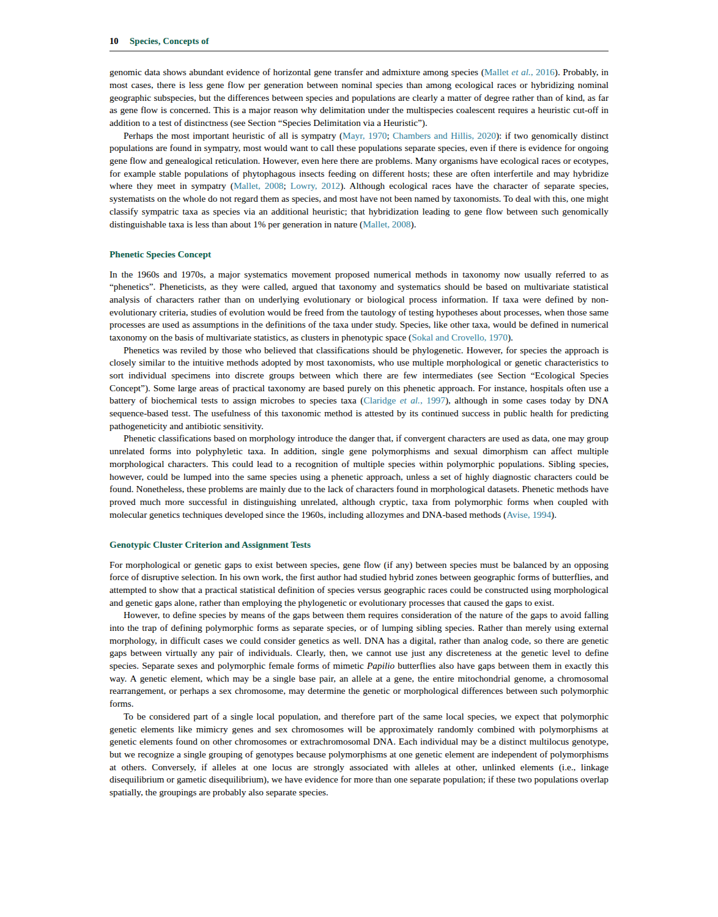10 Species, Concepts of
genomic data shows abundant evidence of horizontal gene transfer and admixture among species (Mallet et al., 2016). Probably, in most cases, there is less gene flow per generation between nominal species than among ecological races or hybridizing nominal geographic subspecies, but the differences between species and populations are clearly a matter of degree rather than of kind, as far as gene flow is concerned. This is a major reason why delimitation under the multispecies coalescent requires a heuristic cut-off in addition to a test of distinctness (see Section “Species Delimitation via a Heuristic”).
Perhaps the most important heuristic of all is sympatry (Mayr, 1970; Chambers and Hillis, 2020): if two genomically distinct populations are found in sympatry, most would want to call these populations separate species, even if there is evidence for ongoing gene flow and genealogical reticulation. However, even here there are problems. Many organisms have ecological races or ecotypes, for example stable populations of phytophagous insects feeding on different hosts; these are often interfertile and may hybridize where they meet in sympatry (Mallet, 2008; Lowry, 2012). Although ecological races have the character of separate species, systematists on the whole do not regard them as species, and most have not been named by taxonomists. To deal with this, one might classify sympatric taxa as species via an additional heuristic; that hybridization leading to gene flow between such genomically distinguishable taxa is less than about 1% per generation in nature (Mallet, 2008).
Phenetic Species Concept
In the 1960s and 1970s, a major systematics movement proposed numerical methods in taxonomy now usually referred to as “phenetics”. Pheneticists, as they were called, argued that taxonomy and systematics should be based on multivariate statistical analysis of characters rather than on underlying evolutionary or biological process information. If taxa were defined by non-evolutionary criteria, studies of evolution would be freed from the tautology of testing hypotheses about processes, when those same processes are used as assumptions in the definitions of the taxa under study. Species, like other taxa, would be defined in numerical taxonomy on the basis of multivariate statistics, as clusters in phenotypic space (Sokal and Crovello, 1970).
Phenetics was reviled by those who believed that classifications should be phylogenetic. However, for species the approach is closely similar to the intuitive methods adopted by most taxonomists, who use multiple morphological or genetic characteristics to sort individual specimens into discrete groups between which there are few intermediates (see Section “Ecological Species Concept”). Some large areas of practical taxonomy are based purely on this phenetic approach. For instance, hospitals often use a battery of biochemical tests to assign microbes to species taxa (Claridge et al., 1997), although in some cases today by DNA sequence-based tesst. The usefulness of this taxonomic method is attested by its continued success in public health for predicting pathogeneticity and antibiotic sensitivity.
Phenetic classifications based on morphology introduce the danger that, if convergent characters are used as data, one may group unrelated forms into polyphyletic taxa. In addition, single gene polymorphisms and sexual dimorphism can affect multiple morphological characters. This could lead to a recognition of multiple species within polymorphic populations. Sibling species, however, could be lumped into the same species using a phenetic approach, unless a set of highly diagnostic characters could be found. Nonetheless, these problems are mainly due to the lack of characters found in morphological datasets. Phenetic methods have proved much more successful in distinguishing unrelated, although cryptic, taxa from polymorphic forms when coupled with molecular genetics techniques developed since the 1960s, including allozymes and DNA-based methods (Avise, 1994).
Genotypic Cluster Criterion and Assignment Tests
For morphological or genetic gaps to exist between species, gene flow (if any) between species must be balanced by an opposing force of disruptive selection. In his own work, the first author had studied hybrid zones between geographic forms of butterflies, and attempted to show that a practical statistical definition of species versus geographic races could be constructed using morphological and genetic gaps alone, rather than employing the phylogenetic or evolutionary processes that caused the gaps to exist.
However, to define species by means of the gaps between them requires consideration of the nature of the gaps to avoid falling into the trap of defining polymorphic forms as separate species, or of lumping sibling species. Rather than merely using external morphology, in difficult cases we could consider genetics as well. DNA has a digital, rather than analog code, so there are genetic gaps between virtually any pair of individuals. Clearly, then, we cannot use just any discreteness at the genetic level to define species. Separate sexes and polymorphic female forms of mimetic Papilio butterflies also have gaps between them in exactly this way. A genetic element, which may be a single base pair, an allele at a gene, the entire mitochondrial genome, a chromosomal rearrangement, or perhaps a sex chromosome, may determine the genetic or morphological differences between such polymorphic forms.
To be considered part of a single local population, and therefore part of the same local species, we expect that polymorphic genetic elements like mimicry genes and sex chromosomes will be approximately randomly combined with polymorphisms at genetic elements found on other chromosomes or extrachromosomal DNA. Each individual may be a distinct multilocus genotype, but we recognize a single grouping of genotypes because polymorphisms at one genetic element are independent of polymorphisms at others. Conversely, if alleles at one locus are strongly associated with alleles at other, unlinked elements (i.e., linkage disequilibrium or gametic disequilibrium), we have evidence for more than one separate population; if these two populations overlap spatially, the groupings are probably also separate species.